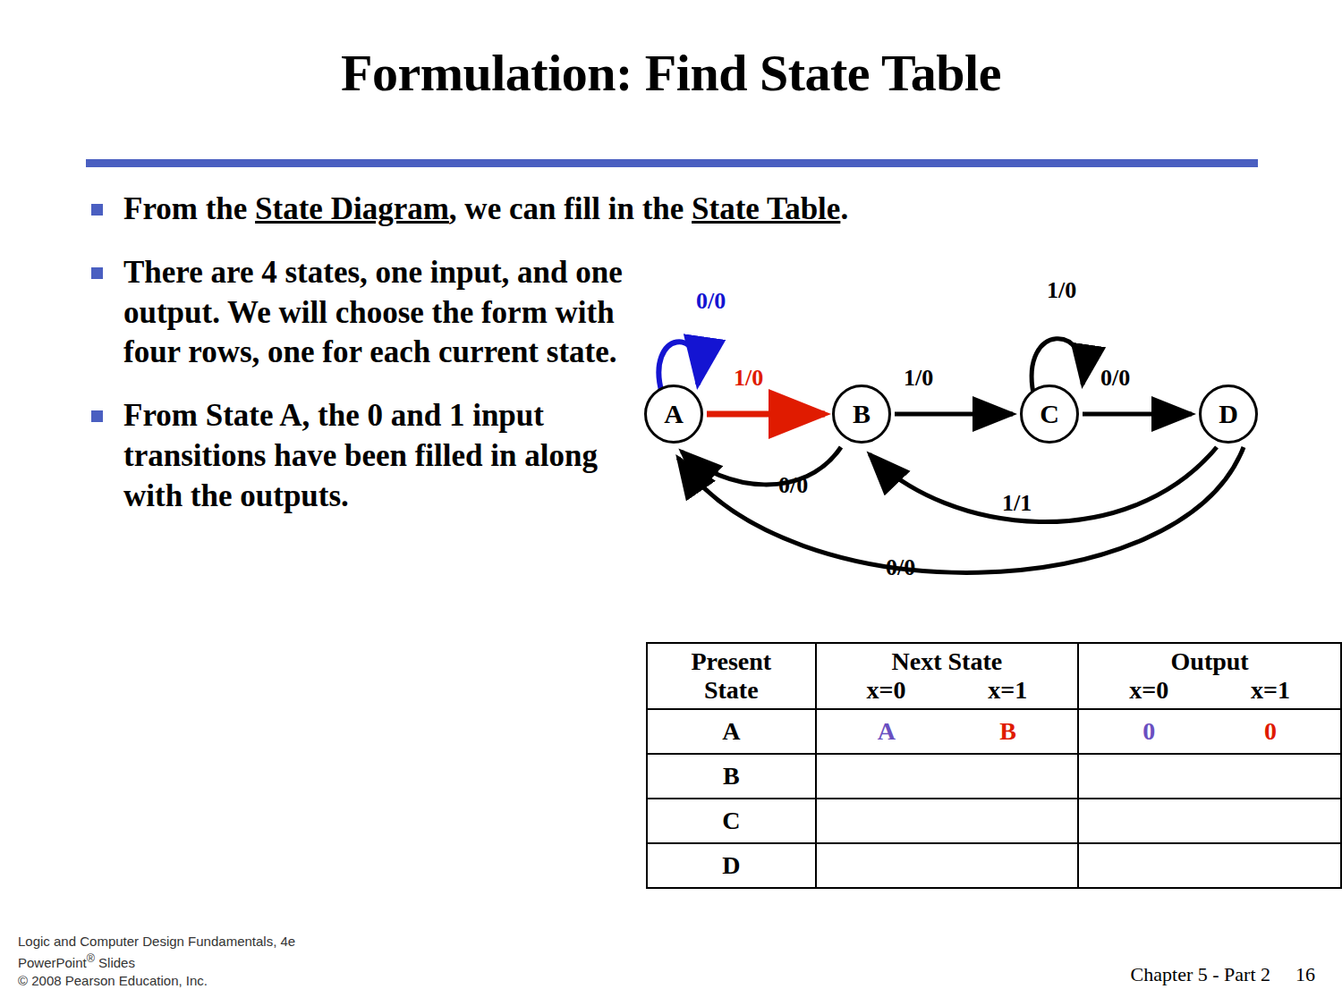Formulation: Find State Table
From the State Diagram, we can fill in the State Table.
There are 4 states, one input, and one output. We will choose the form with four rows, one for each current state.
From State A, the 0 and 1 input transitions have been filled in along with the outputs.
A
B
C
D
0/0 1/0 1/0 1/0 0/0 0/0 1/1 0/0
| Present State | Next State x=0 x=1 | Output x=0 x=1 |
| --- | --- | --- |
| A | A B | 0 0 |
| B | | |
| C | | |
| D | | |
Logic and Computer Design Fundamentals, 4e
PowerPoint® Slides
© 2008 Pearson Education, Inc.
Chapter 5 - Part 216